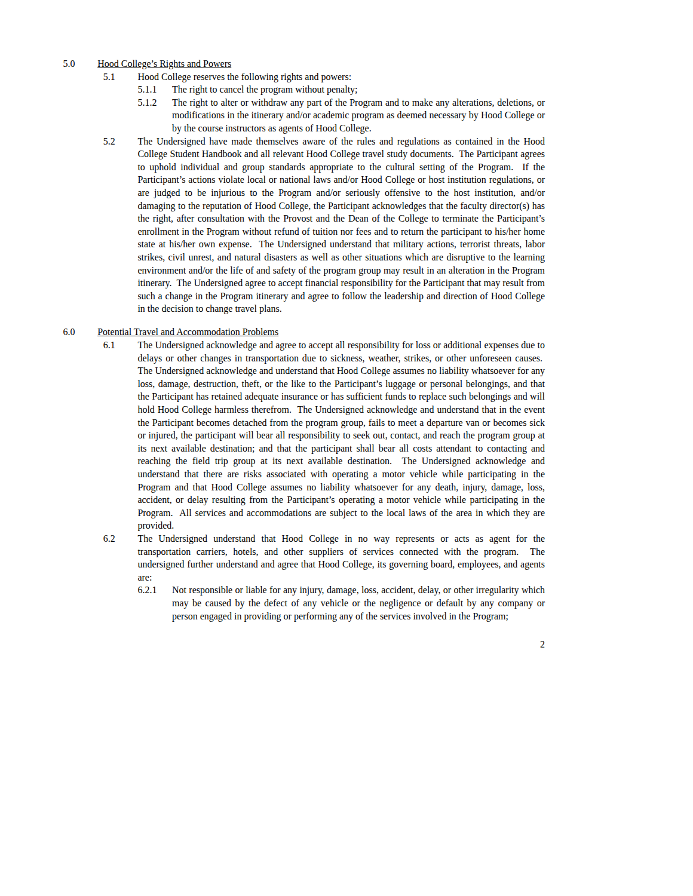5.0
Hood College’s Rights and Powers
5.1
Hood College reserves the following rights and powers:
5.1.1
The right to cancel the program without penalty;
5.1.2
The right to alter or withdraw any part of the Program and to make any alterations, deletions, or modifications in the itinerary and/or academic program as deemed necessary by Hood College or by the course instructors as agents of Hood College.
5.2
The Undersigned have made themselves aware of the rules and regulations as contained in the Hood College Student Handbook and all relevant Hood College travel study documents. The Participant agrees to uphold individual and group standards appropriate to the cultural setting of the Program. If the Participant’s actions violate local or national laws and/or Hood College or host institution regulations, or are judged to be injurious to the Program and/or seriously offensive to the host institution, and/or damaging to the reputation of Hood College, the Participant acknowledges that the faculty director(s) has the right, after consultation with the Provost and the Dean of the College to terminate the Participant’s enrollment in the Program without refund of tuition nor fees and to return the participant to his/her home state at his/her own expense. The Undersigned understand that military actions, terrorist threats, labor strikes, civil unrest, and natural disasters as well as other situations which are disruptive to the learning environment and/or the life of and safety of the program group may result in an alteration in the Program itinerary. The Undersigned agree to accept financial responsibility for the Participant that may result from such a change in the Program itinerary and agree to follow the leadership and direction of Hood College in the decision to change travel plans.
6.0
Potential Travel and Accommodation Problems
6.1
The Undersigned acknowledge and agree to accept all responsibility for loss or additional expenses due to delays or other changes in transportation due to sickness, weather, strikes, or other unforeseen causes. The Undersigned acknowledge and understand that Hood College assumes no liability whatsoever for any loss, damage, destruction, theft, or the like to the Participant’s luggage or personal belongings, and that the Participant has retained adequate insurance or has sufficient funds to replace such belongings and will hold Hood College harmless therefrom. The Undersigned acknowledge and understand that in the event the Participant becomes detached from the program group, fails to meet a departure van or becomes sick or injured, the participant will bear all responsibility to seek out, contact, and reach the program group at its next available destination; and that the participant shall bear all costs attendant to contacting and reaching the field trip group at its next available destination. The Undersigned acknowledge and understand that there are risks associated with operating a motor vehicle while participating in the Program and that Hood College assumes no liability whatsoever for any death, injury, damage, loss, accident, or delay resulting from the Participant’s operating a motor vehicle while participating in the Program. All services and accommodations are subject to the local laws of the area in which they are provided.
6.2
The Undersigned understand that Hood College in no way represents or acts as agent for the transportation carriers, hotels, and other suppliers of services connected with the program. The undersigned further understand and agree that Hood College, its governing board, employees, and agents are:
6.2.1
Not responsible or liable for any injury, damage, loss, accident, delay, or other irregularity which may be caused by the defect of any vehicle or the negligence or default by any company or person engaged in providing or performing any of the services involved in the Program;
2